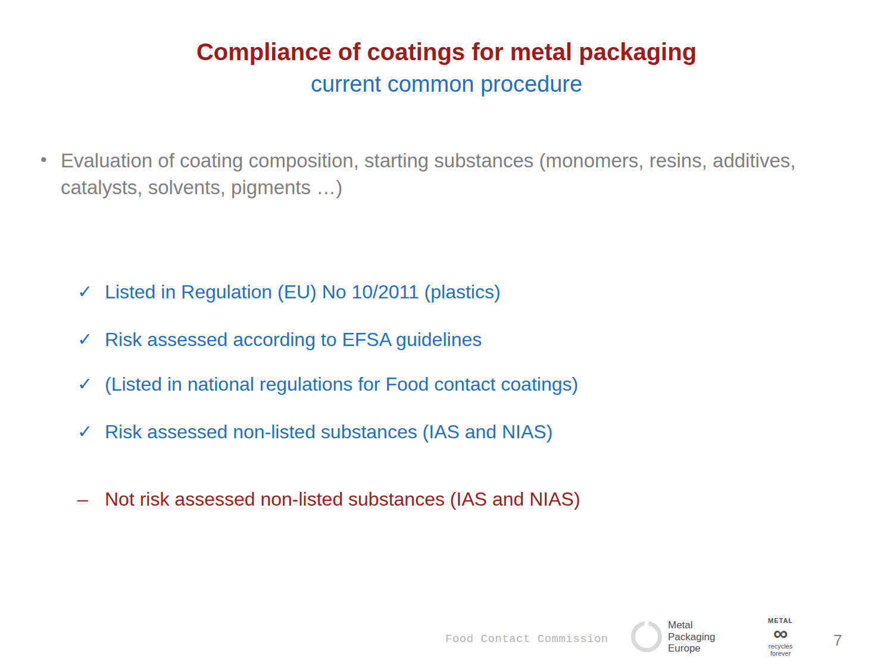Compliance of coatings for metal packaging current common procedure
• Evaluation of coating composition, starting substances (monomers, resins, additives, catalysts, solvents, pigments …)
✓ Listed in Regulation (EU) No 10/2011 (plastics)
✓ Risk assessed according to EFSA guidelines
✓ (Listed in national regulations for Food contact coatings)
✓ Risk assessed non-listed substances (IAS and NIAS)
– Not risk assessed non-listed substances (IAS and NIAS)
Food Contact Commission
Metal
Packaging
Europe
METAL
∞
recycles
forever
7